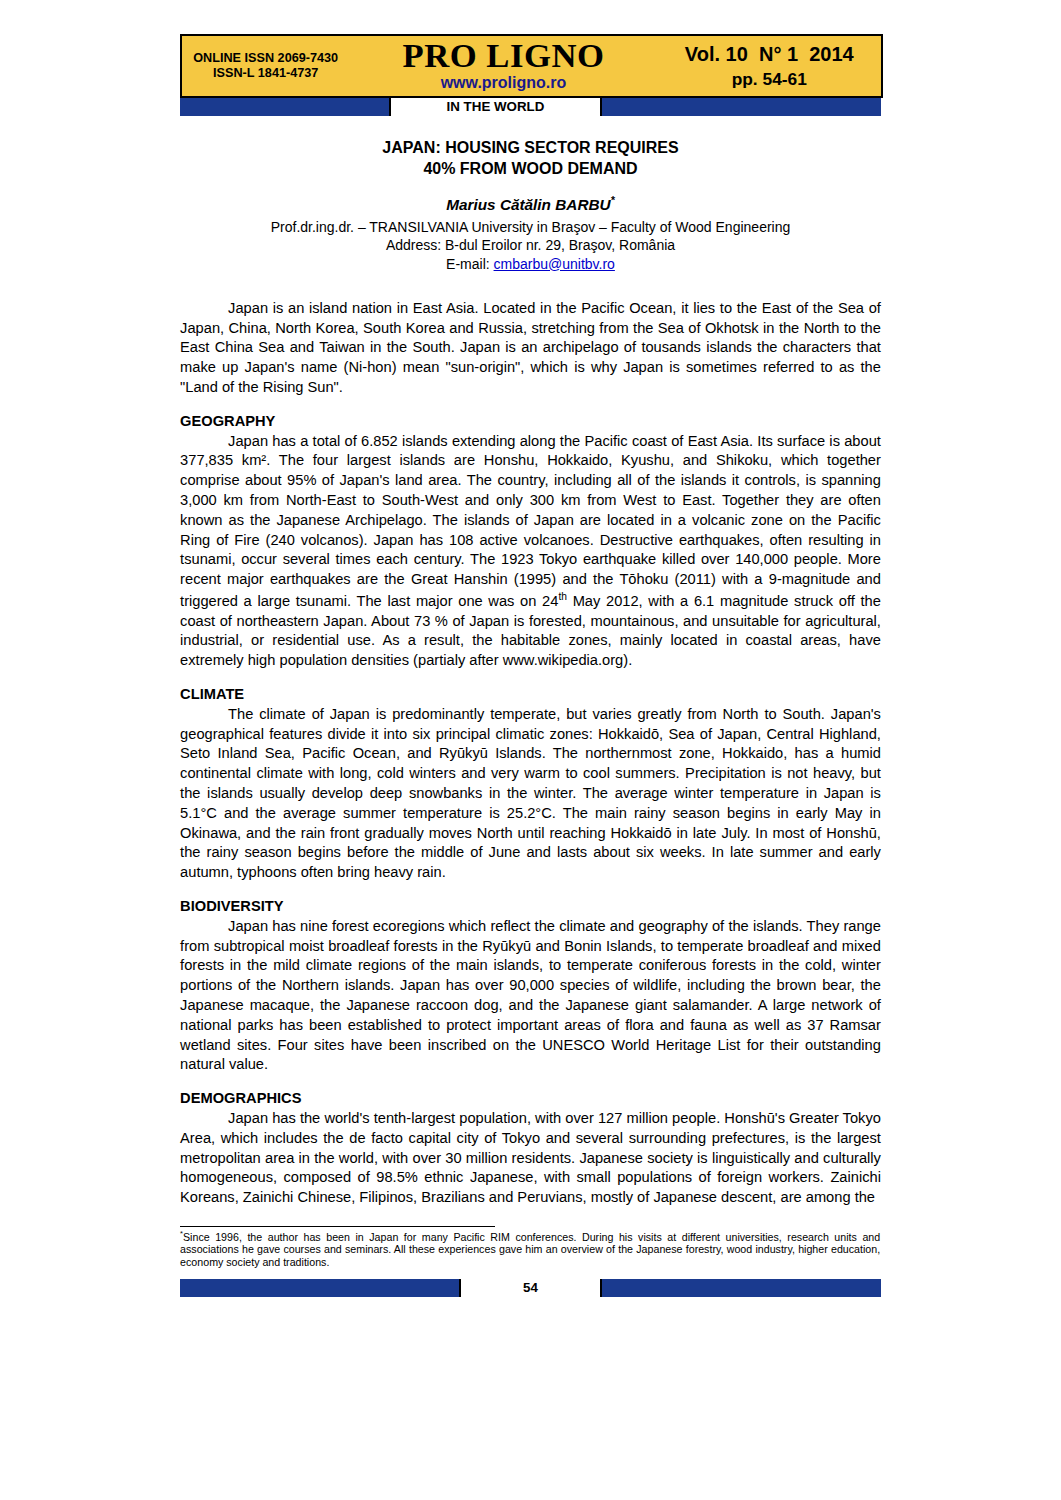ONLINE ISSN 2069-7430
ISSN-L 1841-4737
PRO LIGNO
www.proligno.ro
Vol. 10 N° 1 2014
pp. 54-61
IN THE WORLD
Japan: Housing Sector Requires
40% from Wood Demand
Marius Cătălin BARBU*
Prof.dr.ing.dr. – TRANSILVANIA University in Braşov – Faculty of Wood Engineering
Address: B-dul Eroilor nr. 29, Braşov, România
E-mail: cmbarbu@unitbv.ro
Japan is an island nation in East Asia. Located in the Pacific Ocean, it lies to the East of the Sea of Japan, China, North Korea, South Korea and Russia, stretching from the Sea of Okhotsk in the North to the East China Sea and Taiwan in the South. Japan is an archipelago of tousands islands the characters that make up Japan's name (Ni-hon) mean "sun-origin", which is why Japan is sometimes referred to as the "Land of the Rising Sun".
Geography
Japan has a total of 6.852 islands extending along the Pacific coast of East Asia. Its surface is about 377,835 km². The four largest islands are Honshu, Hokkaido, Kyushu, and Shikoku, which together comprise about 95% of Japan's land area. The country, including all of the islands it controls, is spanning 3,000 km from North-East to South-West and only 300 km from West to East. Together they are often known as the Japanese Archipelago. The islands of Japan are located in a volcanic zone on the Pacific Ring of Fire (240 volcanos). Japan has 108 active volcanoes. Destructive earthquakes, often resulting in tsunami, occur several times each century. The 1923 Tokyo earthquake killed over 140,000 people. More recent major earthquakes are the Great Hanshin (1995) and the Tōhoku (2011) with a 9-magnitude and triggered a large tsunami. The last major one was on 24th May 2012, with a 6.1 magnitude struck off the coast of northeastern Japan. About 73 % of Japan is forested, mountainous, and unsuitable for agricultural, industrial, or residential use. As a result, the habitable zones, mainly located in coastal areas, have extremely high population densities (partialy after www.wikipedia.org).
Climate
The climate of Japan is predominantly temperate, but varies greatly from North to South. Japan's geographical features divide it into six principal climatic zones: Hokkaidō, Sea of Japan, Central Highland, Seto Inland Sea, Pacific Ocean, and Ryūkyū Islands. The northernmost zone, Hokkaido, has a humid continental climate with long, cold winters and very warm to cool summers. Precipitation is not heavy, but the islands usually develop deep snowbanks in the winter. The average winter temperature in Japan is 5.1°C and the average summer temperature is 25.2°C. The main rainy season begins in early May in Okinawa, and the rain front gradually moves North until reaching Hokkaidō in late July. In most of Honshū, the rainy season begins before the middle of June and lasts about six weeks. In late summer and early autumn, typhoons often bring heavy rain.
Biodiversity
Japan has nine forest ecoregions which reflect the climate and geography of the islands. They range from subtropical moist broadleaf forests in the Ryūkyū and Bonin Islands, to temperate broadleaf and mixed forests in the mild climate regions of the main islands, to temperate coniferous forests in the cold, winter portions of the Northern islands. Japan has over 90,000 species of wildlife, including the brown bear, the Japanese macaque, the Japanese raccoon dog, and the Japanese giant salamander. A large network of national parks has been established to protect important areas of flora and fauna as well as 37 Ramsar wetland sites. Four sites have been inscribed on the UNESCO World Heritage List for their outstanding natural value.
Demographics
Japan has the world's tenth-largest population, with over 127 million people. Honshū's Greater Tokyo Area, which includes the de facto capital city of Tokyo and several surrounding prefectures, is the largest metropolitan area in the world, with over 30 million residents. Japanese society is linguistically and culturally homogeneous, composed of 98.5% ethnic Japanese, with small populations of foreign workers. Zainichi Koreans, Zainichi Chinese, Filipinos, Brazilians and Peruvians, mostly of Japanese descent, are among the
*Since 1996, the author has been in Japan for many Pacific RIM conferences. During his visits at different universities, research units and associations he gave courses and seminars. All these experiences gave him an overview of the Japanese forestry, wood industry, higher education, economy society and traditions.
54